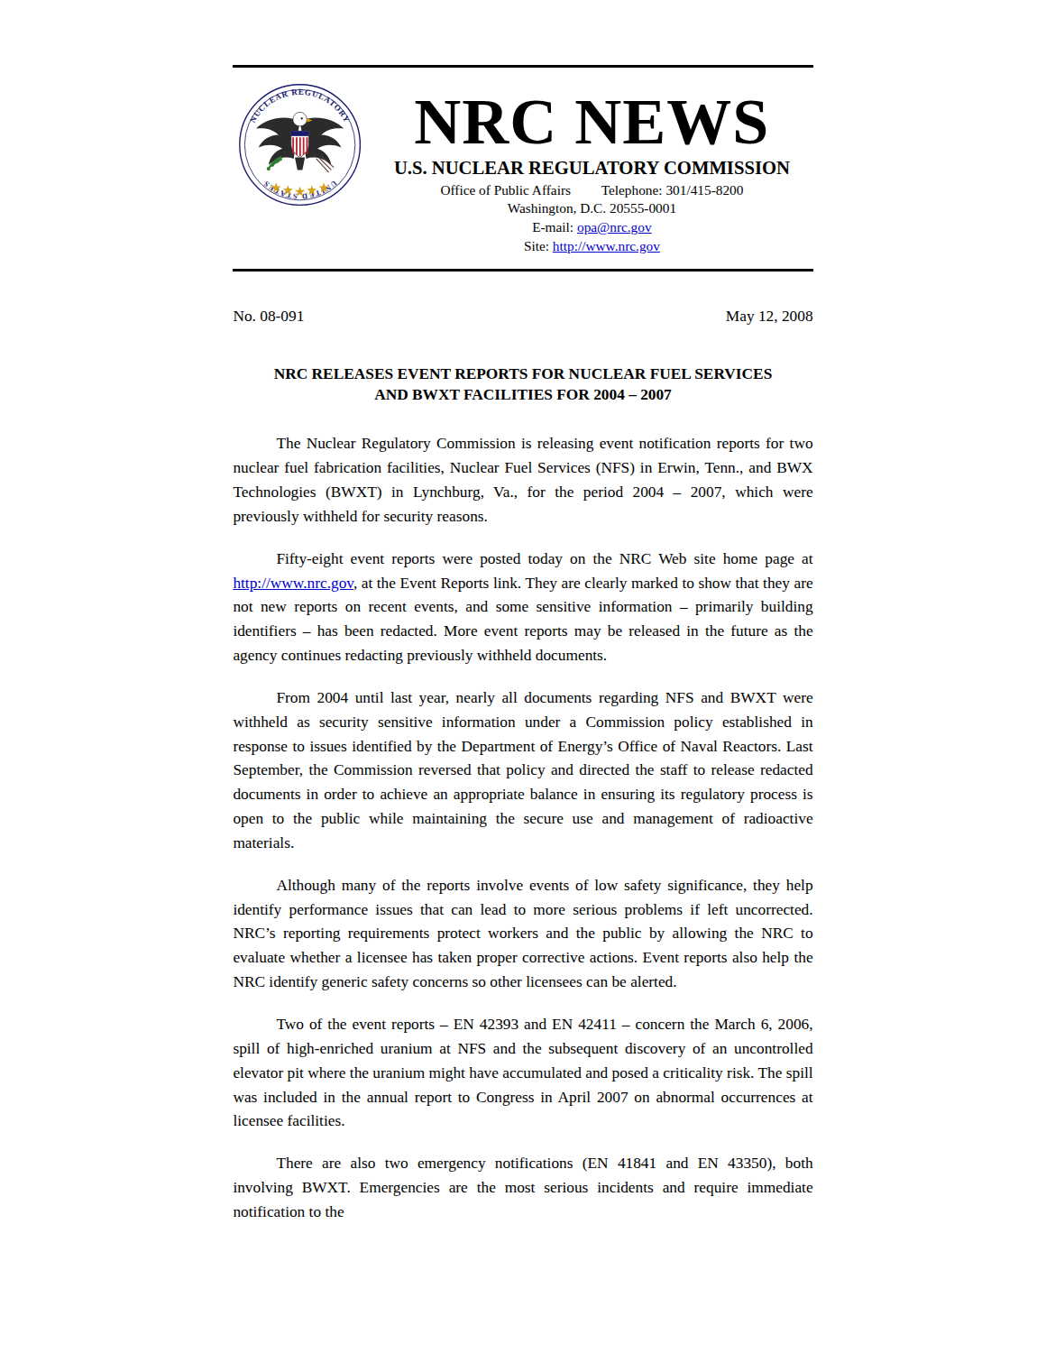NUCLEAR REGULATORY UNITED STATES
NRC NEWS
U.S. NUCLEAR REGULATORY COMMISSION
Office of Public Affairs Telephone: 301/415-8200
Washington, D.C. 20555-0001
E-mail: opa@nrc.gov
Site: http://www.nrc.gov
No. 08-091
May 12, 2008
NRC RELEASES EVENT REPORTS FOR NUCLEAR FUEL SERVICES
AND BWXT FACILITIES FOR 2004 – 2007
The Nuclear Regulatory Commission is releasing event notification reports for two nuclear fuel fabrication facilities, Nuclear Fuel Services (NFS) in Erwin, Tenn., and BWX Technologies (BWXT) in Lynchburg, Va., for the period 2004 – 2007, which were previously withheld for security reasons.
Fifty-eight event reports were posted today on the NRC Web site home page at http://www.nrc.gov, at the Event Reports link. They are clearly marked to show that they are not new reports on recent events, and some sensitive information – primarily building identifiers – has been redacted. More event reports may be released in the future as the agency continues redacting previously withheld documents.
From 2004 until last year, nearly all documents regarding NFS and BWXT were withheld as security sensitive information under a Commission policy established in response to issues identified by the Department of Energy’s Office of Naval Reactors. Last September, the Commission reversed that policy and directed the staff to release redacted documents in order to achieve an appropriate balance in ensuring its regulatory process is open to the public while maintaining the secure use and management of radioactive materials.
Although many of the reports involve events of low safety significance, they help identify performance issues that can lead to more serious problems if left uncorrected. NRC’s reporting requirements protect workers and the public by allowing the NRC to evaluate whether a licensee has taken proper corrective actions. Event reports also help the NRC identify generic safety concerns so other licensees can be alerted.
Two of the event reports – EN 42393 and EN 42411 – concern the March 6, 2006, spill of high-enriched uranium at NFS and the subsequent discovery of an uncontrolled elevator pit where the uranium might have accumulated and posed a criticality risk. The spill was included in the annual report to Congress in April 2007 on abnormal occurrences at licensee facilities.
There are also two emergency notifications (EN 41841 and EN 43350), both involving BWXT. Emergencies are the most serious incidents and require immediate notification to the